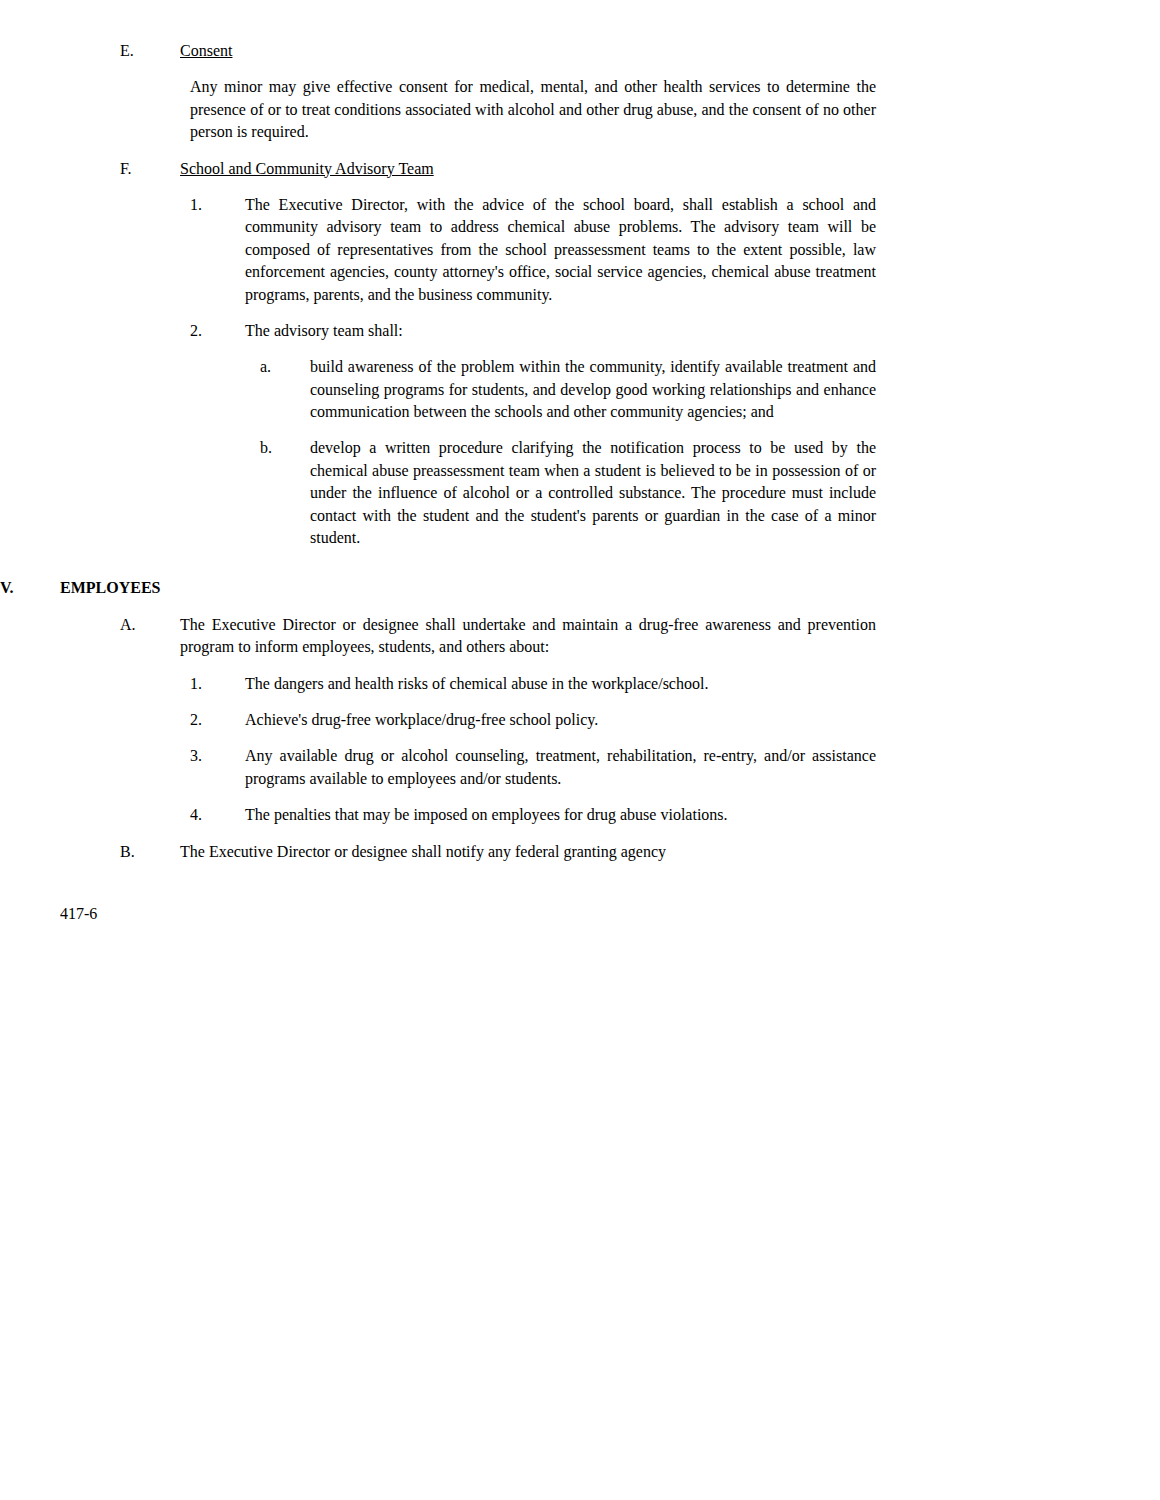E.
Consent
Any minor may give effective consent for medical, mental, and other health services to determine the presence of or to treat conditions associated with alcohol and other drug abuse, and the consent of no other person is required.
F.
School and Community Advisory Team
1.
The Executive Director, with the advice of the school board, shall establish a school and community advisory team to address chemical abuse problems. The advisory team will be composed of representatives from the school preassessment teams to the extent possible, law enforcement agencies, county attorney's office, social service agencies, chemical abuse treatment programs, parents, and the business community.
2.
The advisory team shall:
a.
build awareness of the problem within the community, identify available treatment and counseling programs for students, and develop good working relationships and enhance communication between the schools and other community agencies; and
b.
develop a written procedure clarifying the notification process to be used by the chemical abuse preassessment team when a student is believed to be in possession of or under the influence of alcohol or a controlled substance. The procedure must include contact with the student and the student's parents or guardian in the case of a minor student.
V.
EMPLOYEES
A.
The Executive Director or designee shall undertake and maintain a drug-free awareness and prevention program to inform employees, students, and others about:
1.
The dangers and health risks of chemical abuse in the workplace/school.
2.
Achieve's drug-free workplace/drug-free school policy.
3.
Any available drug or alcohol counseling, treatment, rehabilitation, re-entry, and/or assistance programs available to employees and/or students.
4.
The penalties that may be imposed on employees for drug abuse violations.
B.
The Executive Director or designee shall notify any federal granting agency
417-6